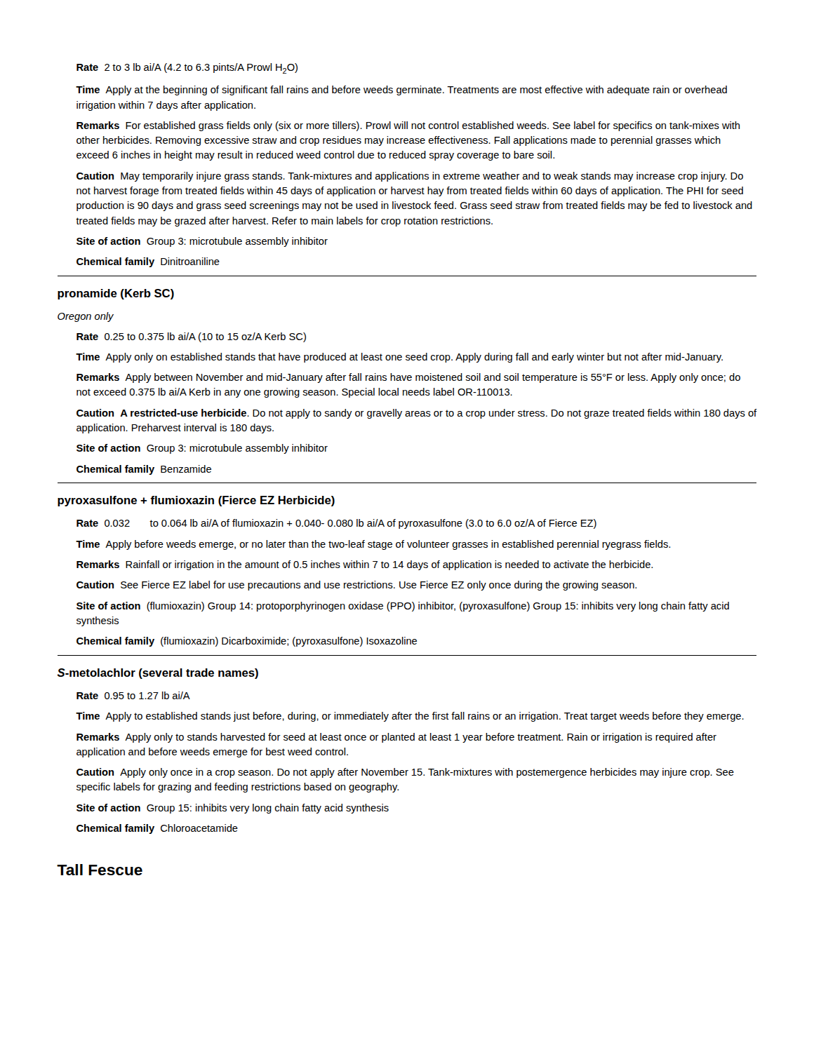Rate 2 to 3 lb ai/A (4.2 to 6.3 pints/A Prowl H2O)
Time Apply at the beginning of significant fall rains and before weeds germinate. Treatments are most effective with adequate rain or overhead irrigation within 7 days after application.
Remarks For established grass fields only (six or more tillers). Prowl will not control established weeds. See label for specifics on tank-mixes with other herbicides. Removing excessive straw and crop residues may increase effectiveness. Fall applications made to perennial grasses which exceed 6 inches in height may result in reduced weed control due to reduced spray coverage to bare soil.
Caution May temporarily injure grass stands. Tank-mixtures and applications in extreme weather and to weak stands may increase crop injury. Do not harvest forage from treated fields within 45 days of application or harvest hay from treated fields within 60 days of application. The PHI for seed production is 90 days and grass seed screenings may not be used in livestock feed. Grass seed straw from treated fields may be fed to livestock and treated fields may be grazed after harvest. Refer to main labels for crop rotation restrictions.
Site of action Group 3: microtubule assembly inhibitor
Chemical family Dinitroaniline
pronamide (Kerb SC)
Oregon only
Rate 0.25 to 0.375 lb ai/A (10 to 15 oz/A Kerb SC)
Time Apply only on established stands that have produced at least one seed crop. Apply during fall and early winter but not after mid-January.
Remarks Apply between November and mid-January after fall rains have moistened soil and soil temperature is 55°F or less. Apply only once; do not exceed 0.375 lb ai/A Kerb in any one growing season. Special local needs label OR-110013.
Caution A restricted-use herbicide. Do not apply to sandy or gravelly areas or to a crop under stress. Do not graze treated fields within 180 days of application. Preharvest interval is 180 days.
Site of action Group 3: microtubule assembly inhibitor
Chemical family Benzamide
pyroxasulfone + flumioxazin (Fierce EZ Herbicide)
Rate 0.032 to 0.064 lb ai/A of flumioxazin + 0.040- 0.080 lb ai/A of pyroxasulfone (3.0 to 6.0 oz/A of Fierce EZ)
Time Apply before weeds emerge, or no later than the two-leaf stage of volunteer grasses in established perennial ryegrass fields.
Remarks Rainfall or irrigation in the amount of 0.5 inches within 7 to 14 days of application is needed to activate the herbicide.
Caution See Fierce EZ label for use precautions and use restrictions. Use Fierce EZ only once during the growing season.
Site of action (flumioxazin) Group 14: protoporphyrinogen oxidase (PPO) inhibitor, (pyroxasulfone) Group 15: inhibits very long chain fatty acid synthesis
Chemical family (flumioxazin) Dicarboximide; (pyroxasulfone) Isoxazoline
S-metolachlor (several trade names)
Rate 0.95 to 1.27 lb ai/A
Time Apply to established stands just before, during, or immediately after the first fall rains or an irrigation. Treat target weeds before they emerge.
Remarks Apply only to stands harvested for seed at least once or planted at least 1 year before treatment. Rain or irrigation is required after application and before weeds emerge for best weed control.
Caution Apply only once in a crop season. Do not apply after November 15. Tank-mixtures with postemergence herbicides may injure crop. See specific labels for grazing and feeding restrictions based on geography.
Site of action Group 15: inhibits very long chain fatty acid synthesis
Chemical family Chloroacetamide
Tall Fescue